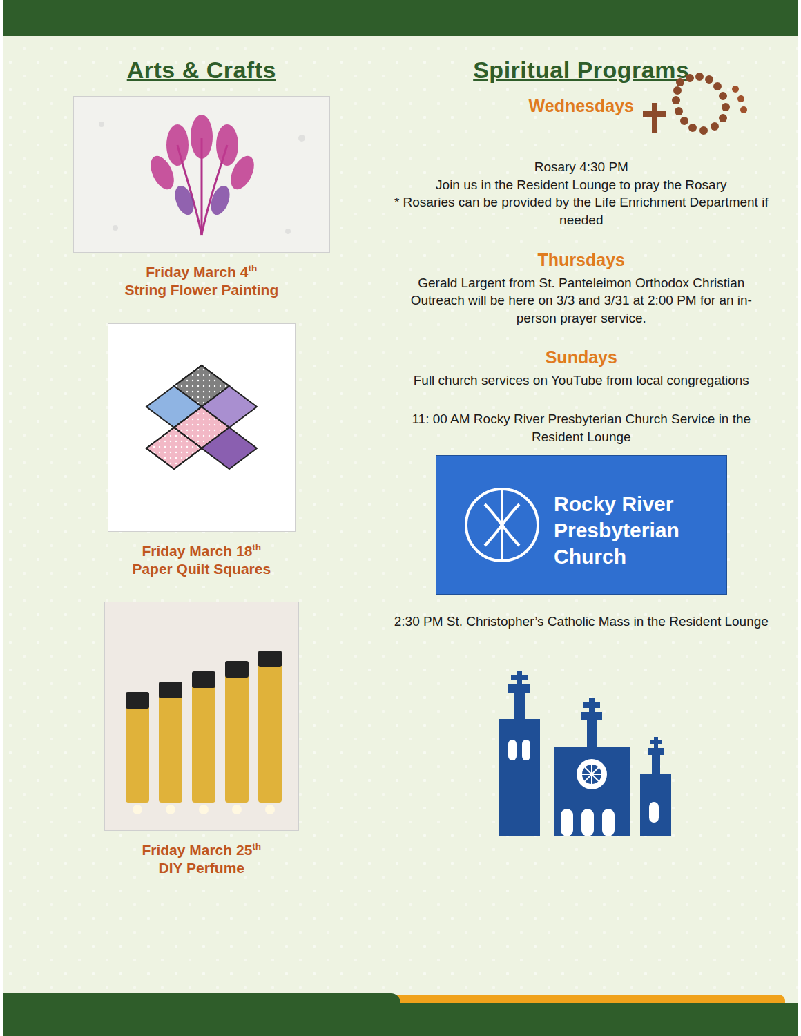Arts & Crafts
Friday March 4th
String Flower Painting
Friday March 18th
Paper Quilt Squares
Friday March 25th
DIY Perfume
Spiritual Programs
Wednesdays
Rosary 4:30 PM
Join us in the Resident Lounge to pray the Rosary
* Rosaries can be provided by the Life Enrichment Department if needed
Thursdays
Gerald Largent from St. Panteleimon Orthodox Christian Outreach will be here on 3/3 and 3/31 at 2:00 PM for an in-person prayer service.
Sundays
Full church services on YouTube from local congregations
11: 00 AM Rocky River Presbyterian Church Service in the Resident Lounge
2:30 PM St. Christopher’s Catholic Mass in the Resident Lounge